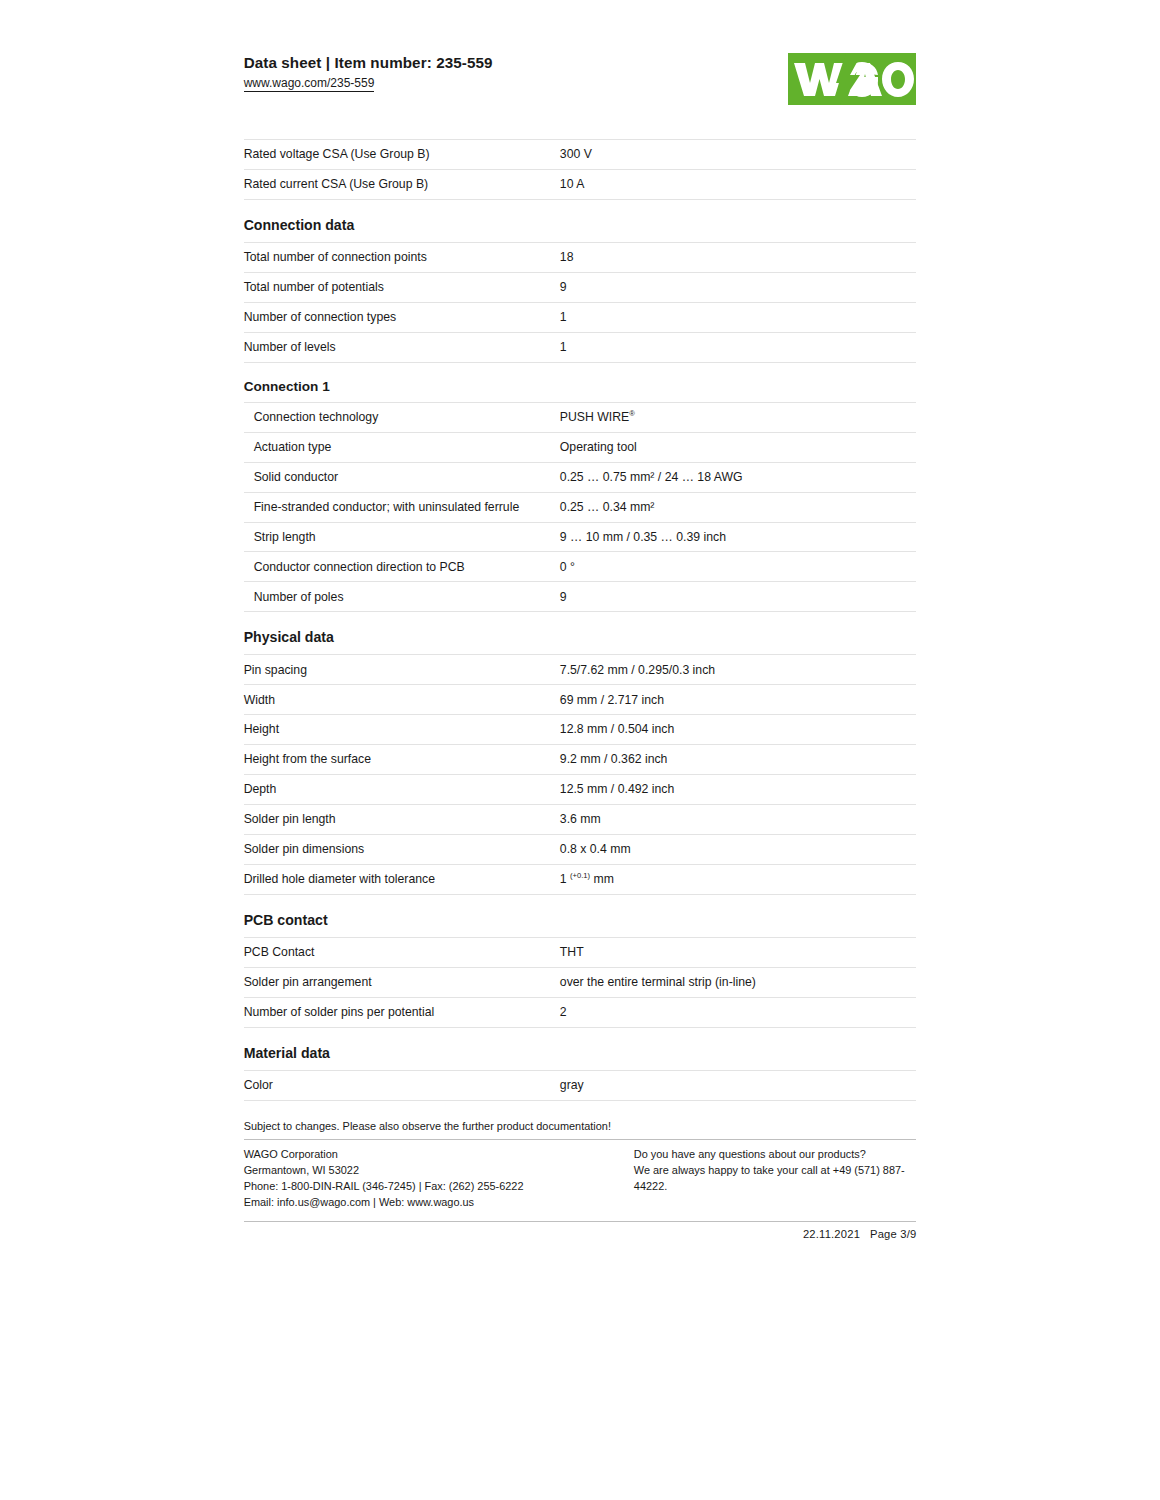Data sheet | Item number: 235-559
www.wago.com/235-559
| Rated voltage CSA (Use Group B) | 300 V |
| Rated current CSA (Use Group B) | 10 A |
Connection data
| Total number of connection points | 18 |
| Total number of potentials | 9 |
| Number of connection types | 1 |
| Number of levels | 1 |
Connection 1
| Connection technology | PUSH WIRE ® |
| Actuation type | Operating tool |
| Solid conductor | 0.25 … 0.75 mm² / 24 … 18 AWG |
| Fine-stranded conductor; with uninsulated ferrule | 0.25 … 0.34 mm² |
| Strip length | 9 … 10 mm / 0.35 … 0.39 inch |
| Conductor connection direction to PCB | 0 ° |
| Number of poles | 9 |
Physical data
| Pin spacing | 7.5/7.62 mm / 0.295/0.3 inch |
| Width | 69 mm / 2.717 inch |
| Height | 12.8 mm / 0.504 inch |
| Height from the surface | 9.2 mm / 0.362 inch |
| Depth | 12.5 mm / 0.492 inch |
| Solder pin length | 3.6 mm |
| Solder pin dimensions | 0.8 x 0.4 mm |
| Drilled hole diameter with tolerance | 1 (+0.1) mm |
PCB contact
| PCB Contact | THT |
| Solder pin arrangement | over the entire terminal strip (in-line) |
| Number of solder pins per potential | 2 |
Material data
| Color | gray |
Subject to changes. Please also observe the further product documentation!
WAGO Corporation
Germantown, WI 53022
Phone: 1-800-DIN-RAIL (346-7245) | Fax: (262) 255-6222
Email: info.us@wago.com | Web: www.wago.us
Do you have any questions about our products?
We are always happy to take your call at +49 (571) 887-44222.
22.11.2021 Page 3/9